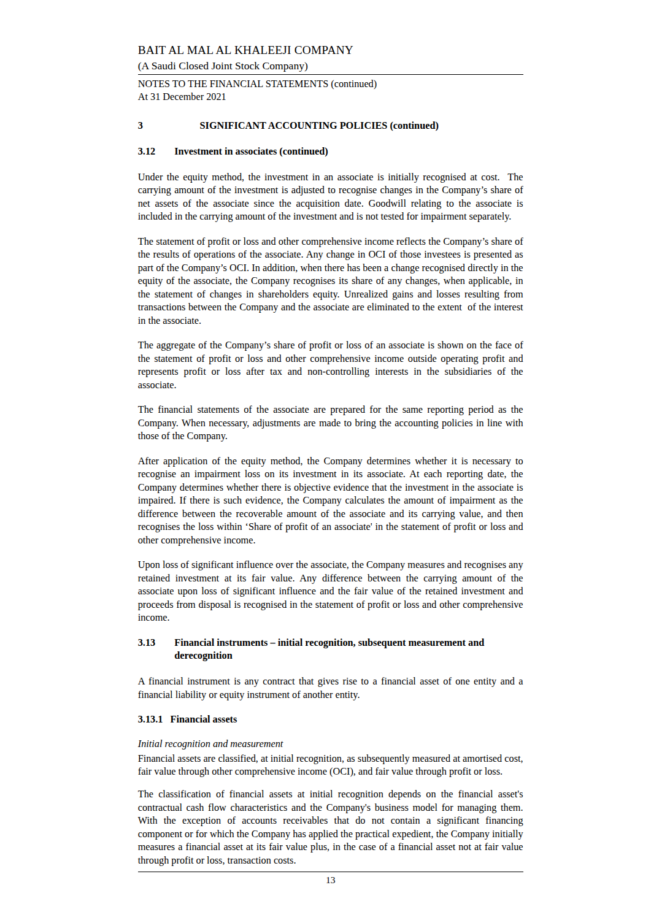BAIT AL MAL AL KHALEEJI COMPANY
(A Saudi Closed Joint Stock Company)
NOTES TO THE FINANCIAL STATEMENTS (continued)
At 31 December 2021
3 SIGNIFICANT ACCOUNTING POLICIES (continued)
3.12 Investment in associates (continued)
Under the equity method, the investment in an associate is initially recognised at cost. The carrying amount of the investment is adjusted to recognise changes in the Company’s share of net assets of the associate since the acquisition date. Goodwill relating to the associate is included in the carrying amount of the investment and is not tested for impairment separately.
The statement of profit or loss and other comprehensive income reflects the Company’s share of the results of operations of the associate. Any change in OCI of those investees is presented as part of the Company’s OCI. In addition, when there has been a change recognised directly in the equity of the associate, the Company recognises its share of any changes, when applicable, in the statement of changes in shareholders equity. Unrealized gains and losses resulting from transactions between the Company and the associate are eliminated to the extent of the interest in the associate.
The aggregate of the Company’s share of profit or loss of an associate is shown on the face of the statement of profit or loss and other comprehensive income outside operating profit and represents profit or loss after tax and non-controlling interests in the subsidiaries of the associate.
The financial statements of the associate are prepared for the same reporting period as the Company. When necessary, adjustments are made to bring the accounting policies in line with those of the Company.
After application of the equity method, the Company determines whether it is necessary to recognise an impairment loss on its investment in its associate. At each reporting date, the Company determines whether there is objective evidence that the investment in the associate is impaired. If there is such evidence, the Company calculates the amount of impairment as the difference between the recoverable amount of the associate and its carrying value, and then recognises the loss within ‘Share of profit of an associate' in the statement of profit or loss and other comprehensive income.
Upon loss of significant influence over the associate, the Company measures and recognises any retained investment at its fair value. Any difference between the carrying amount of the associate upon loss of significant influence and the fair value of the retained investment and proceeds from disposal is recognised in the statement of profit or loss and other comprehensive income.
3.13 Financial instruments – initial recognition, subsequent measurement and derecognition
A financial instrument is any contract that gives rise to a financial asset of one entity and a financial liability or equity instrument of another entity.
3.13.1 Financial assets
Initial recognition and measurement
Financial assets are classified, at initial recognition, as subsequently measured at amortised cost, fair value through other comprehensive income (OCI), and fair value through profit or loss.
The classification of financial assets at initial recognition depends on the financial asset's contractual cash flow characteristics and the Company's business model for managing them. With the exception of accounts receivables that do not contain a significant financing component or for which the Company has applied the practical expedient, the Company initially measures a financial asset at its fair value plus, in the case of a financial asset not at fair value through profit or loss, transaction costs.
13